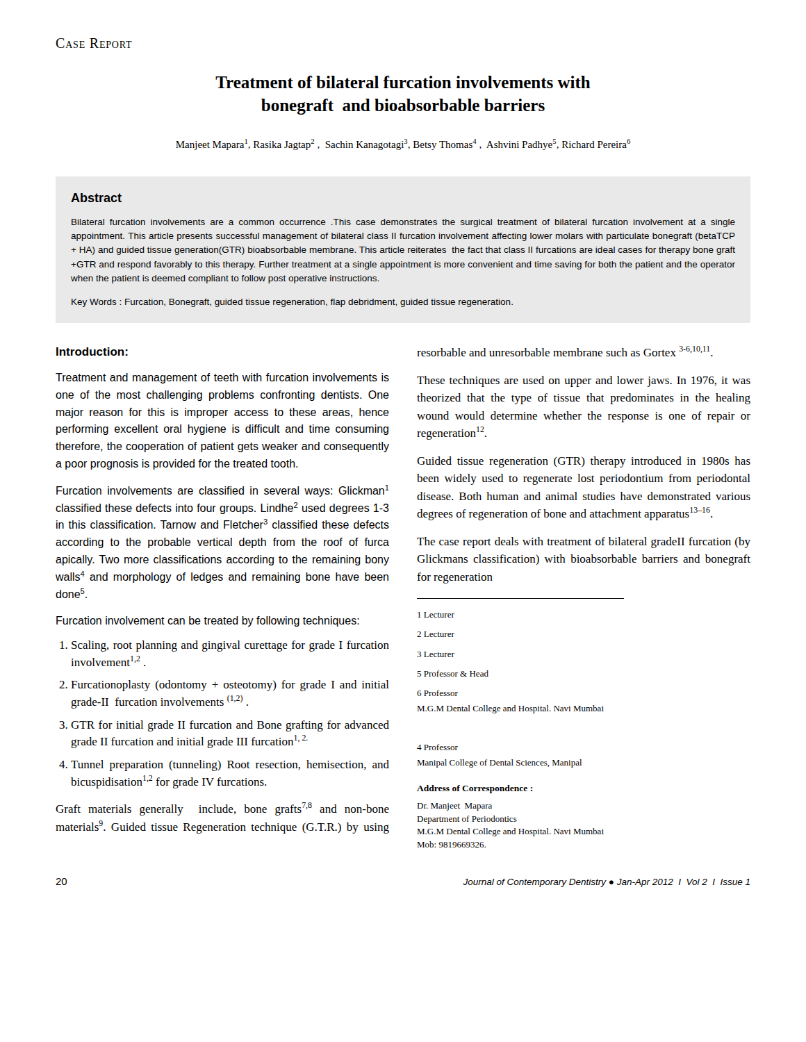Case Report
Treatment of bilateral furcation involvements with
bonegraft and bioabsorbable barriers
Manjeet Mapara1, Rasika Jagtap2 , Sachin Kanagotagi3, Betsy Thomas4 , Ashvini Padhye5, Richard Pereira6
Abstract
Bilateral furcation involvements are a common occurrence .This case demonstrates the surgical treatment of bilateral furcation involvement at a single appointment. This article presents successful management of bilateral class II furcation involvement affecting lower molars with particulate bonegraft (betaTCP + HA) and guided tissue generation(GTR) bioabsorbable membrane. This article reiterates the fact that class II furcations are ideal cases for therapy bone graft +GTR and respond favorably to this therapy. Further treatment at a single appointment is more convenient and time saving for both the patient and the operator when the patient is deemed compliant to follow post operative instructions.
Key Words : Furcation, Bonegraft, guided tissue regeneration, flap debridment, guided tissue regeneration.
Introduction:
Treatment and management of teeth with furcation involvements is one of the most challenging problems confronting dentists. One major reason for this is improper access to these areas, hence performing excellent oral hygiene is difficult and time consuming therefore, the cooperation of patient gets weaker and consequently a poor prognosis is provided for the treated tooth.
Furcation involvements are classified in several ways: Glickman1 classified these defects into four groups. Lindhe2 used degrees 1-3 in this classification. Tarnow and Fletcher3 classified these defects according to the probable vertical depth from the roof of furca apically. Two more classifications according to the remaining bony walls4 and morphology of ledges and remaining bone have been done5.
Furcation involvement can be treated by following techniques:
Scaling, root planning and gingival curettage for grade I furcation involvement1,2 .
Furcationoplasty (odontomy + osteotomy) for grade I and initial grade-II furcation involvements (1,2) .
GTR for initial grade II furcation and Bone grafting for advanced grade II furcation and initial grade III furcation1, 2.
Tunnel preparation (tunneling) Root resection, hemisection, and bicuspidisation1,2 for grade IV furcations.
Graft materials generally include, bone grafts7,8 and non-bone materials9. Guided tissue Regeneration technique (G.T.R.) by using resorbable and unresorbable membrane such as Gortex 3-6,10,11.
These techniques are used on upper and lower jaws. In 1976, it was theorized that the type of tissue that predominates in the healing wound would determine whether the response is one of repair or regeneration12.
Guided tissue regeneration (GTR) therapy introduced in 1980s has been widely used to regenerate lost periodontium from periodontal disease. Both human and animal studies have demonstrated various degrees of regeneration of bone and attachment apparatus13–16.
The case report deals with treatment of bilateral gradeII furcation (by Glickmans classification) with bioabsorbable barriers and bonegraft for regeneration
1 Lecturer
2 Lecturer
3 Lecturer
5 Professor & Head
6 Professor
M.G.M Dental College and Hospital. Navi Mumbai
4 Professor
Manipal College of Dental Sciences, Manipal
Address of Correspondence :
Dr. Manjeet Mapara
Department of Periodontics
M.G.M Dental College and Hospital. Navi Mumbai
Mob: 9819669326.
20 Journal of Contemporary Dentistry ● Jan-Apr 2012 I Vol 2 I Issue 1